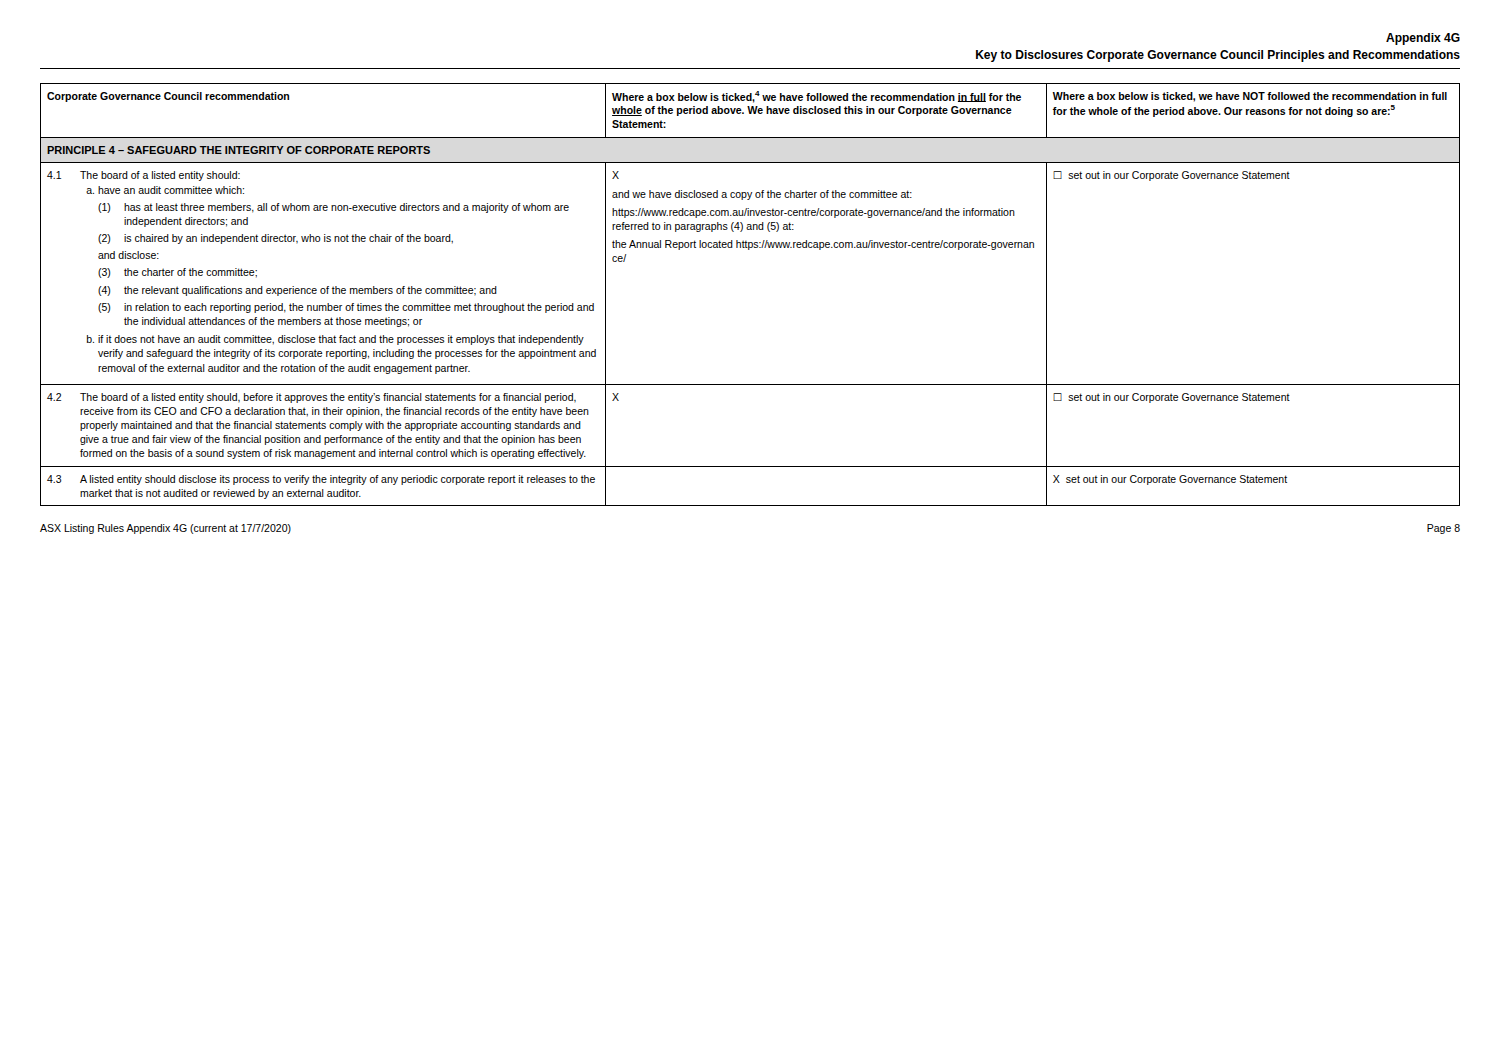Appendix 4G
Key to Disclosures Corporate Governance Council Principles and Recommendations
| Corporate Governance Council recommendation | Where a box below is ticked, 4 we have followed the recommendation in full for the whole of the period above. We have disclosed this in our Corporate Governance Statement: | Where a box below is ticked, we have NOT followed the recommendation in full for the whole of the period above. Our reasons for not doing so are: 5 |
| --- | --- | --- |
| PRINCIPLE 4 – SAFEGUARD THE INTEGRITY OF CORPORATE REPORTS |
| 4.1 The board of a listed entity should: have an audit committee which: (1) has at least three members, all of whom are non-executive directors and a majority of whom are independent directors; and (2) is chaired by an independent director, who is not the chair of the board, and disclose: (3) the charter of the committee; (4) the relevant qualifications and experience of the members of the committee; and (5) in relation to each reporting period, the number of times the committee met throughout the period and the individual attendances of the members at those meetings; or if it does not have an audit committee, disclose that fact and the processes it employs that independently verify and safeguard the integrity of its corporate reporting, including the processes for the appointment and removal of the external auditor and the rotation of the audit engagement partner. | X and we have disclosed a copy of the charter of the committee at: https://www.redcape.com.au/investor-centre/corporate-governance/ and the information referred to in paragraphs (4) and (5) at: the Annual Report located https://www.redcape.com.au/investor-centre/corporate-governance/ | ☐ set out in our Corporate Governance Statement |
| 4.2 The board of a listed entity should, before it approves the entity’s financial statements for a financial period, receive from its CEO and CFO a declaration that, in their opinion, the financial records of the entity have been properly maintained and that the financial statements comply with the appropriate accounting standards and give a true and fair view of the financial position and performance of the entity and that the opinion has been formed on the basis of a sound system of risk management and internal control which is operating effectively. | X | ☐ set out in our Corporate Governance Statement |
| 4.3 A listed entity should disclose its process to verify the integrity of any periodic corporate report it releases to the market that is not audited or reviewed by an external auditor. | | X set out in our Corporate Governance Statement |
ASX Listing Rules Appendix 4G (current at 17/7/2020)
Page 8